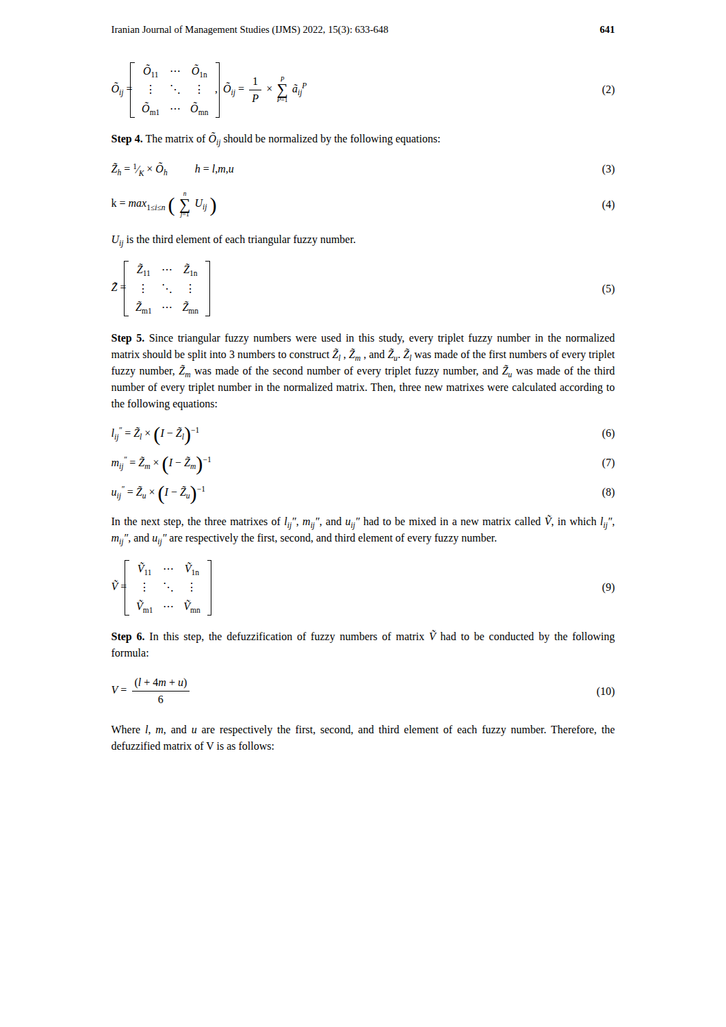Iranian Journal of Management Studies (IJMS) 2022, 15(3): 633-648
641
Õij =
| Õ 11 | ⋯ | Õ 1n |
| ⋮ | ⋱ | ⋮ |
| Õ m1 | ⋯ | Õ mn |
, Õij = 1 P × P∑P=1 ãijP
(2)
Step 4. The matrix of Õij should be normalized by the following equations:
Z̃h = 1⁄K × Õh h = l,m,u
(3)
k = max1≤i≤n ( n∑j=1 Uij )
(4)
Uij is the third element of each triangular fuzzy number.
Z̃ =
| Z̃ 11 | ⋯ | Z̃ 1n |
| ⋮ | ⋱ | ⋮ |
| Z̃ m1 | ⋯ | Z̃ mn |
(5)
Step 5. Since triangular fuzzy numbers were used in this study, every triplet fuzzy number in the normalized matrix should be split into 3 numbers to construct Z̃l , Z̃m , and Z̃u. Z̃l was made of the first numbers of every triplet fuzzy number, Z̃m was made of the second number of every triplet fuzzy number, and Z̃u was made of the third number of every triplet number in the normalized matrix. Then, three new matrixes were calculated according to the following equations:
lij″ = Z̃l × (I − Z̃l)−1
(6)
mij″ = Z̃m × (I − Z̃m)−1
(7)
uij″ = Z̃u × (I − Z̃u)−1
(8)
In the next step, the three matrixes of lij″, mij″, and uij″ had to be mixed in a new matrix called Ṽ, in which lij″, mij″, and uij″ are respectively the first, second, and third element of every fuzzy number.
Ṽ =
| Ṽ 11 | ⋯ | Ṽ 1n |
| ⋮ | ⋱ | ⋮ |
| Ṽ m1 | ⋯ | Ṽ mn |
(9)
Step 6. In this step, the defuzzification of fuzzy numbers of matrix Ṽ had to be conducted by the following formula:
V = (l + 4m + u) 6
(10)
Where l, m, and u are respectively the first, second, and third element of each fuzzy number. Therefore, the defuzzified matrix of V is as follows: